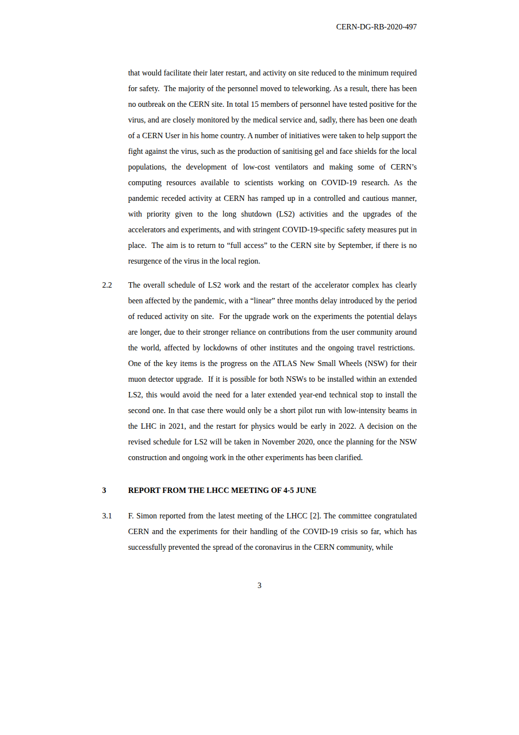CERN-DG-RB-2020-497
that would facilitate their later restart, and activity on site reduced to the minimum required for safety. The majority of the personnel moved to teleworking. As a result, there has been no outbreak on the CERN site. In total 15 members of personnel have tested positive for the virus, and are closely monitored by the medical service and, sadly, there has been one death of a CERN User in his home country. A number of initiatives were taken to help support the fight against the virus, such as the production of sanitising gel and face shields for the local populations, the development of low-cost ventilators and making some of CERN’s computing resources available to scientists working on COVID-19 research. As the pandemic receded activity at CERN has ramped up in a controlled and cautious manner, with priority given to the long shutdown (LS2) activities and the upgrades of the accelerators and experiments, and with stringent COVID-19-specific safety measures put in place. The aim is to return to “full access” to the CERN site by September, if there is no resurgence of the virus in the local region.
2.2
The overall schedule of LS2 work and the restart of the accelerator complex has clearly been affected by the pandemic, with a “linear” three months delay introduced by the period of reduced activity on site. For the upgrade work on the experiments the potential delays are longer, due to their stronger reliance on contributions from the user community around the world, affected by lockdowns of other institutes and the ongoing travel restrictions. One of the key items is the progress on the ATLAS New Small Wheels (NSW) for their muon detector upgrade. If it is possible for both NSWs to be installed within an extended LS2, this would avoid the need for a later extended year-end technical stop to install the second one. In that case there would only be a short pilot run with low-intensity beams in the LHC in 2021, and the restart for physics would be early in 2022. A decision on the revised schedule for LS2 will be taken in November 2020, once the planning for the NSW construction and ongoing work in the other experiments has been clarified.
3 Report from the LHCC meeting of 4-5 June
3.1
F. Simon reported from the latest meeting of the LHCC [2]. The committee congratulated CERN and the experiments for their handling of the COVID-19 crisis so far, which has successfully prevented the spread of the coronavirus in the CERN community, while
3